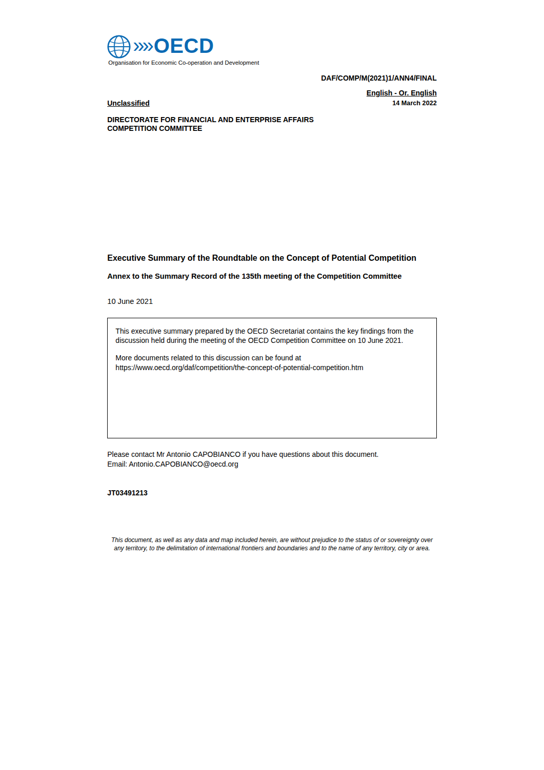»» OECD
Organisation for Economic Co-operation and Development
DAF/COMP/M(2021)1/ANN4/FINAL
Unclassified
English - Or. English 14 March 2022
DIRECTORATE FOR FINANCIAL AND ENTERPRISE AFFAIRS
COMPETITION COMMITTEE
Executive Summary of the Roundtable on the Concept of Potential Competition
Annex to the Summary Record of the 135th meeting of the Competition Committee
10 June 2021
This executive summary prepared by the OECD Secretariat contains the key findings from the discussion held during the meeting of the OECD Competition Committee on 10 June 2021.
More documents related to this discussion can be found at
https://www.oecd.org/daf/competition/the-concept-of-potential-competition.htm
Please contact Mr Antonio CAPOBIANCO if you have questions about this document.
Email: Antonio.CAPOBIANCO@oecd.org
JT03491213
This document, as well as any data and map included herein, are without prejudice to the status of or sovereignty over any territory, to the delimitation of international frontiers and boundaries and to the name of any territory, city or area.